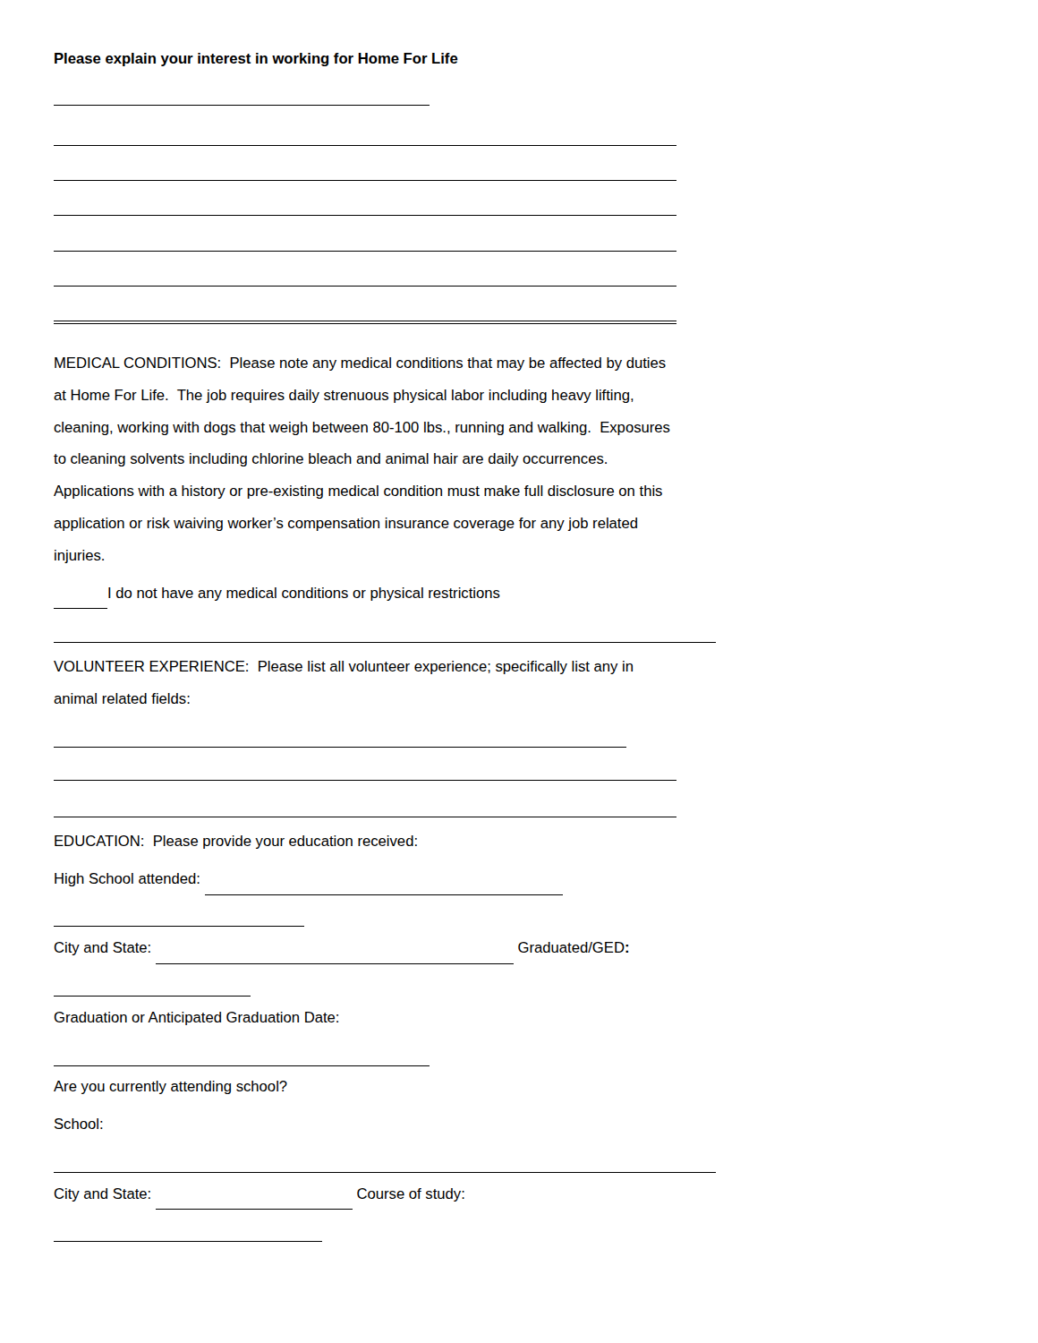Please explain your interest in working for Home For Life
MEDICAL CONDITIONS: Please note any medical conditions that may be affected by duties at Home For Life. The job requires daily strenuous physical labor including heavy lifting, cleaning, working with dogs that weigh between 80-100 lbs., running and walking. Exposures to cleaning solvents including chlorine bleach and animal hair are daily occurrences. Applications with a history or pre-existing medical condition must make full disclosure on this application or risk waiving worker’s compensation insurance coverage for any job related injuries.
I do not have any medical conditions or physical restrictions
VOLUNTEER EXPERIENCE: Please list all volunteer experience; specifically list any in animal related fields:
EDUCATION: Please provide your education received:
High School attended:
City and State: Graduated/GED:
Graduation or Anticipated Graduation Date:
Are you currently attending school?
School:
City and State: Course of study: